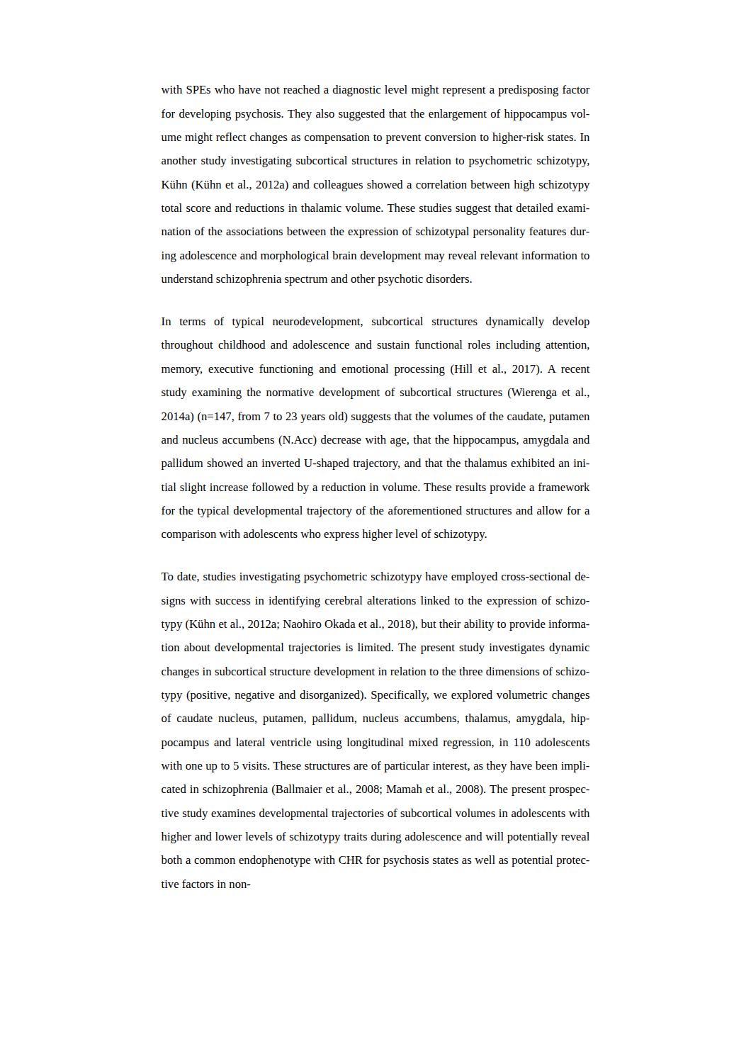with SPEs who have not reached a diagnostic level might represent a predisposing factor for developing psychosis. They also suggested that the enlargement of hippocampus volume might reflect changes as compensation to prevent conversion to higher-risk states. In another study investigating subcortical structures in relation to psychometric schizotypy, Kühn (Kühn et al., 2012a) and colleagues showed a correlation between high schizotypy total score and reductions in thalamic volume. These studies suggest that detailed examination of the associations between the expression of schizotypal personality features during adolescence and morphological brain development may reveal relevant information to understand schizophrenia spectrum and other psychotic disorders.
In terms of typical neurodevelopment, subcortical structures dynamically develop throughout childhood and adolescence and sustain functional roles including attention, memory, executive functioning and emotional processing (Hill et al., 2017). A recent study examining the normative development of subcortical structures (Wierenga et al., 2014a) (n=147, from 7 to 23 years old) suggests that the volumes of the caudate, putamen and nucleus accumbens (N.Acc) decrease with age, that the hippocampus, amygdala and pallidum showed an inverted U-shaped trajectory, and that the thalamus exhibited an initial slight increase followed by a reduction in volume. These results provide a framework for the typical developmental trajectory of the aforementioned structures and allow for a comparison with adolescents who express higher level of schizotypy.
To date, studies investigating psychometric schizotypy have employed cross-sectional designs with success in identifying cerebral alterations linked to the expression of schizotypy (Kühn et al., 2012a; Naohiro Okada et al., 2018), but their ability to provide information about developmental trajectories is limited. The present study investigates dynamic changes in subcortical structure development in relation to the three dimensions of schizotypy (positive, negative and disorganized). Specifically, we explored volumetric changes of caudate nucleus, putamen, pallidum, nucleus accumbens, thalamus, amygdala, hippocampus and lateral ventricle using longitudinal mixed regression, in 110 adolescents with one up to 5 visits. These structures are of particular interest, as they have been implicated in schizophrenia (Ballmaier et al., 2008; Mamah et al., 2008). The present prospective study examines developmental trajectories of subcortical volumes in adolescents with higher and lower levels of schizotypy traits during adolescence and will potentially reveal both a common endophenotype with CHR for psychosis states as well as potential protective factors in non-